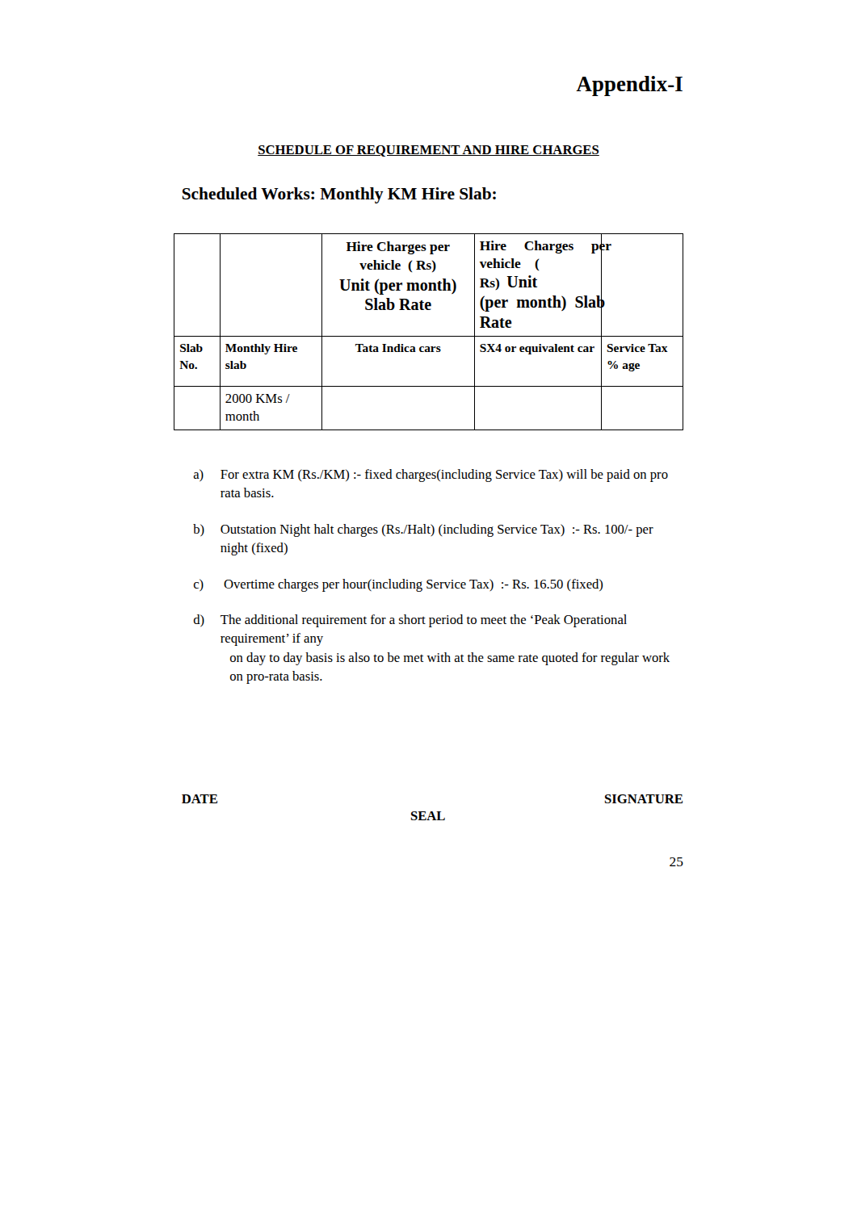Appendix-I
SCHEDULE OF REQUIREMENT AND HIRE CHARGES
Scheduled Works: Monthly KM Hire Slab:
| | | Hire Charges per vehicle ( Rs) Unit (per month) Slab Rate | Hire Charges per vehicle ( Rs) Unit (per month) Slab Rate | |
| Slab No. | Monthly Hire slab | Tata Indica cars | SX4 or equivalent car | Service Tax % age |
| | 2000 KMs / month | | | |
a) For extra KM (Rs./KM) :- fixed charges(including Service Tax) will be paid on pro rata basis.
b) Outstation Night halt charges (Rs./Halt) (including Service Tax) :- Rs. 100/- per night (fixed)
c) Overtime charges per hour(including Service Tax) :- Rs. 16.50 (fixed)
d) The additional requirement for a short period to meet the ‘Peak Operational requirement’ if any on day to day basis is also to be met with at the same rate quoted for regular work on pro-rata basis.
DATE
SEAL
SIGNATURE
25